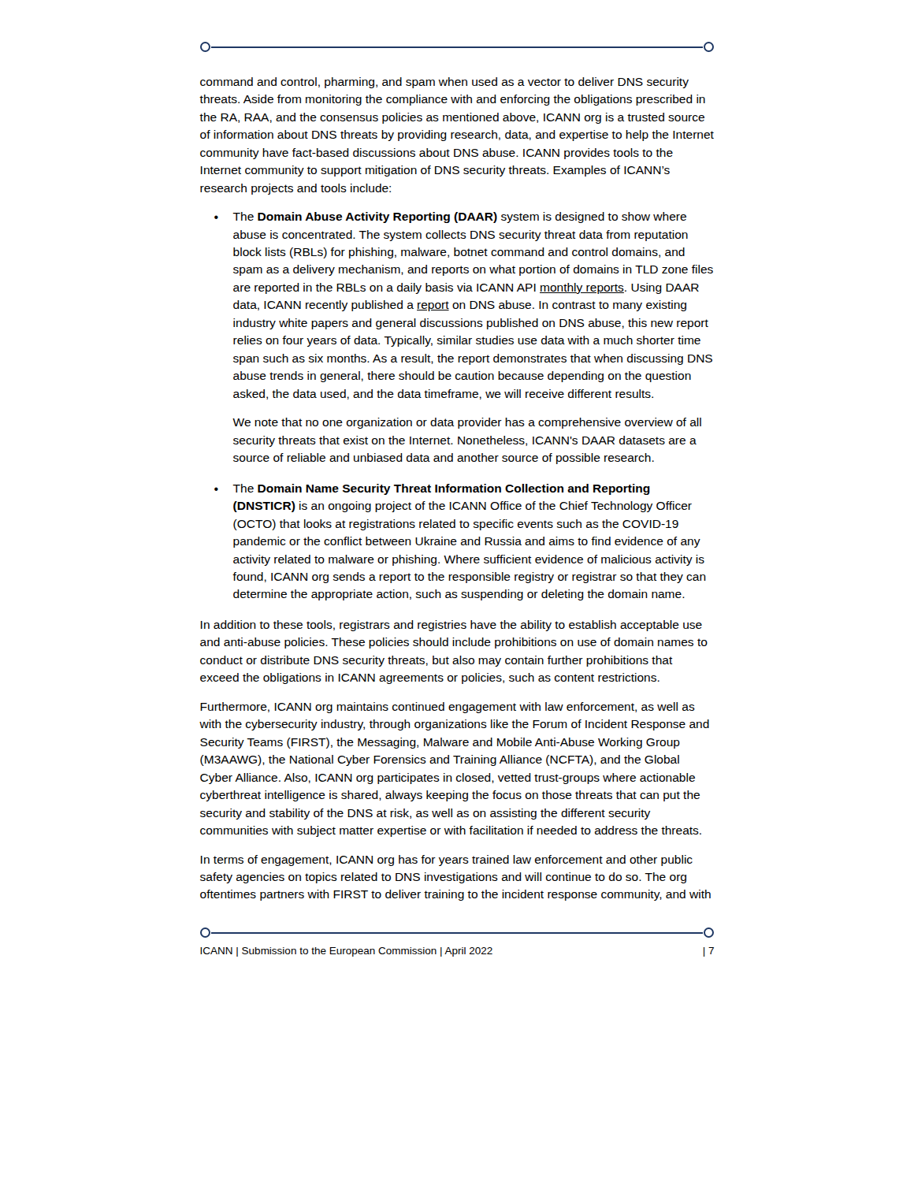command and control, pharming, and spam when used as a vector to deliver DNS security threats. Aside from monitoring the compliance with and enforcing the obligations prescribed in the RA, RAA, and the consensus policies as mentioned above, ICANN org is a trusted source of information about DNS threats by providing research, data, and expertise to help the Internet community have fact-based discussions about DNS abuse. ICANN provides tools to the Internet community to support mitigation of DNS security threats. Examples of ICANN’s research projects and tools include:
The Domain Abuse Activity Reporting (DAAR) system is designed to show where abuse is concentrated. The system collects DNS security threat data from reputation block lists (RBLs) for phishing, malware, botnet command and control domains, and spam as a delivery mechanism, and reports on what portion of domains in TLD zone files are reported in the RBLs on a daily basis via ICANN API monthly reports. Using DAAR data, ICANN recently published a report on DNS abuse. In contrast to many existing industry white papers and general discussions published on DNS abuse, this new report relies on four years of data. Typically, similar studies use data with a much shorter time span such as six months. As a result, the report demonstrates that when discussing DNS abuse trends in general, there should be caution because depending on the question asked, the data used, and the data timeframe, we will receive different results.
We note that no one organization or data provider has a comprehensive overview of all security threats that exist on the Internet. Nonetheless, ICANN's DAAR datasets are a source of reliable and unbiased data and another source of possible research.
The Domain Name Security Threat Information Collection and Reporting (DNSTICR) is an ongoing project of the ICANN Office of the Chief Technology Officer (OCTO) that looks at registrations related to specific events such as the COVID-19 pandemic or the conflict between Ukraine and Russia and aims to find evidence of any activity related to malware or phishing. Where sufficient evidence of malicious activity is found, ICANN org sends a report to the responsible registry or registrar so that they can determine the appropriate action, such as suspending or deleting the domain name.
In addition to these tools, registrars and registries have the ability to establish acceptable use and anti-abuse policies. These policies should include prohibitions on use of domain names to conduct or distribute DNS security threats, but also may contain further prohibitions that exceed the obligations in ICANN agreements or policies, such as content restrictions.
Furthermore, ICANN org maintains continued engagement with law enforcement, as well as with the cybersecurity industry, through organizations like the Forum of Incident Response and Security Teams (FIRST), the Messaging, Malware and Mobile Anti-Abuse Working Group (M3AAWG), the National Cyber Forensics and Training Alliance (NCFTA), and the Global Cyber Alliance. Also, ICANN org participates in closed, vetted trust-groups where actionable cyberthreat intelligence is shared, always keeping the focus on those threats that can put the security and stability of the DNS at risk, as well as on assisting the different security communities with subject matter expertise or with facilitation if needed to address the threats.
In terms of engagement, ICANN org has for years trained law enforcement and other public safety agencies on topics related to DNS investigations and will continue to do so. The org oftentimes partners with FIRST to deliver training to the incident response community, and with
ICANN | Submission to the European Commission | April 2022 | 7